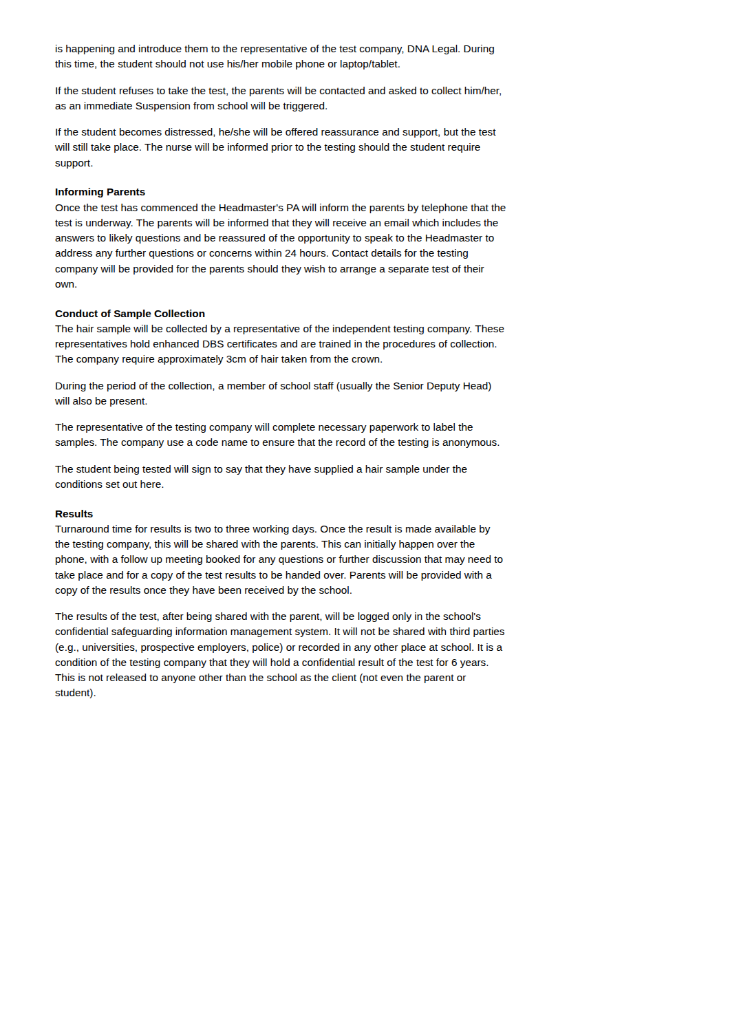is happening and introduce them to the representative of the test company, DNA Legal. During this time, the student should not use his/her mobile phone or laptop/tablet.
If the student refuses to take the test, the parents will be contacted and asked to collect him/her, as an immediate Suspension from school will be triggered.
If the student becomes distressed, he/she will be offered reassurance and support, but the test will still take place. The nurse will be informed prior to the testing should the student require support.
Informing Parents
Once the test has commenced the Headmaster's PA will inform the parents by telephone that the test is underway. The parents will be informed that they will receive an email which includes the answers to likely questions and be reassured of the opportunity to speak to the Headmaster to address any further questions or concerns within 24 hours. Contact details for the testing company will be provided for the parents should they wish to arrange a separate test of their own.
Conduct of Sample Collection
The hair sample will be collected by a representative of the independent testing company. These representatives hold enhanced DBS certificates and are trained in the procedures of collection. The company require approximately 3cm of hair taken from the crown.
During the period of the collection, a member of school staff (usually the Senior Deputy Head) will also be present.
The representative of the testing company will complete necessary paperwork to label the samples. The company use a code name to ensure that the record of the testing is anonymous.
The student being tested will sign to say that they have supplied a hair sample under the conditions set out here.
Results
Turnaround time for results is two to three working days. Once the result is made available by the testing company, this will be shared with the parents. This can initially happen over the phone, with a follow up meeting booked for any questions or further discussion that may need to take place and for a copy of the test results to be handed over. Parents will be provided with a copy of the results once they have been received by the school.
The results of the test, after being shared with the parent, will be logged only in the school's confidential safeguarding information management system. It will not be shared with third parties (e.g., universities, prospective employers, police) or recorded in any other place at school. It is a condition of the testing company that they will hold a confidential result of the test for 6 years. This is not released to anyone other than the school as the client (not even the parent or student).